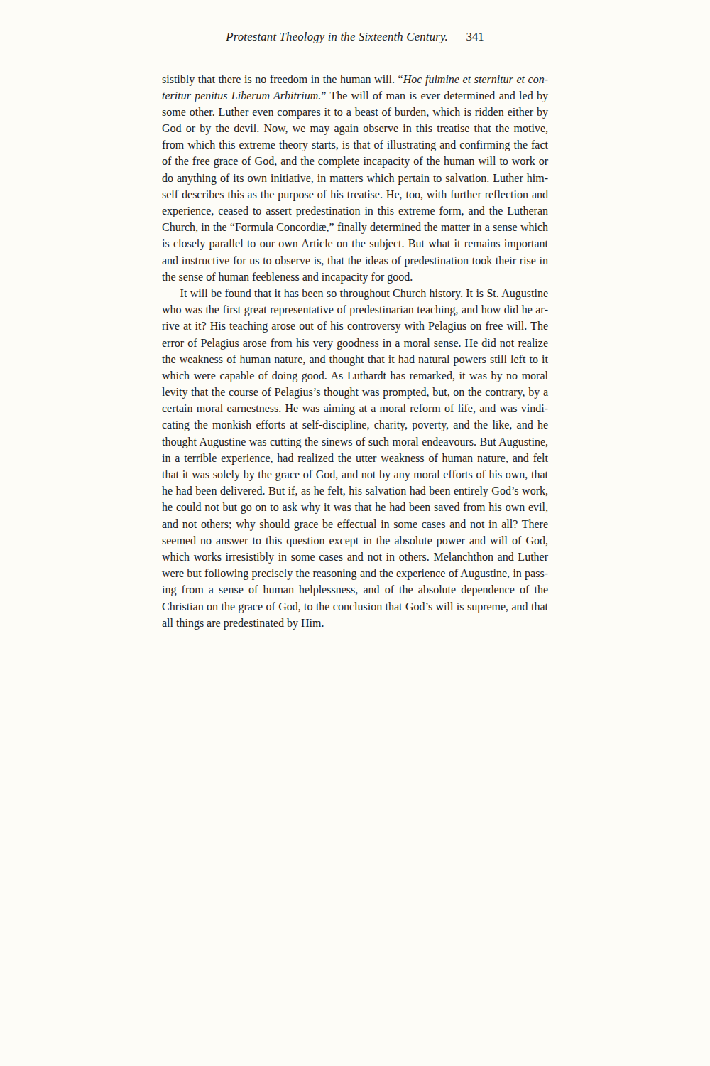Protestant Theology in the Sixteenth Century. 341
sistibly that there is no freedom in the human will. “Hoc fulmine et sternitur et conteritur penitus Liberum Arbitrium.” The will of man is ever determined and led by some other. Luther even compares it to a beast of burden, which is ridden either by God or by the devil. Now, we may again observe in this treatise that the motive, from which this extreme theory starts, is that of illustrating and confirming the fact of the free grace of God, and the complete incapacity of the human will to work or do anything of its own initiative, in matters which pertain to salvation. Luther himself describes this as the purpose of his treatise. He, too, with further reflection and experience, ceased to assert predestination in this extreme form, and the Lutheran Church, in the “Formula Concordiæ,” finally determined the matter in a sense which is closely parallel to our own Article on the subject. But what it remains important and instructive for us to observe is, that the ideas of predestination took their rise in the sense of human feebleness and incapacity for good.
It will be found that it has been so throughout Church history. It is St. Augustine who was the first great representative of predestinarian teaching, and how did he arrive at it? His teaching arose out of his controversy with Pelagius on free will. The error of Pelagius arose from his very goodness in a moral sense. He did not realize the weakness of human nature, and thought that it had natural powers still left to it which were capable of doing good. As Luthardt has remarked, it was by no moral levity that the course of Pelagius’s thought was prompted, but, on the contrary, by a certain moral earnestness. He was aiming at a moral reform of life, and was vindicating the monkish efforts at self-discipline, charity, poverty, and the like, and he thought Augustine was cutting the sinews of such moral endeavours. But Augustine, in a terrible experience, had realized the utter weakness of human nature, and felt that it was solely by the grace of God, and not by any moral efforts of his own, that he had been delivered. But if, as he felt, his salvation had been entirely God’s work, he could not but go on to ask why it was that he had been saved from his own evil, and not others; why should grace be effectual in some cases and not in all? There seemed no answer to this question except in the absolute power and will of God, which works irresistibly in some cases and not in others. Melanchthon and Luther were but following precisely the reasoning and the experience of Augustine, in passing from a sense of human helplessness, and of the absolute dependence of the Christian on the grace of God, to the conclusion that God’s will is supreme, and that all things are predestinated by Him.